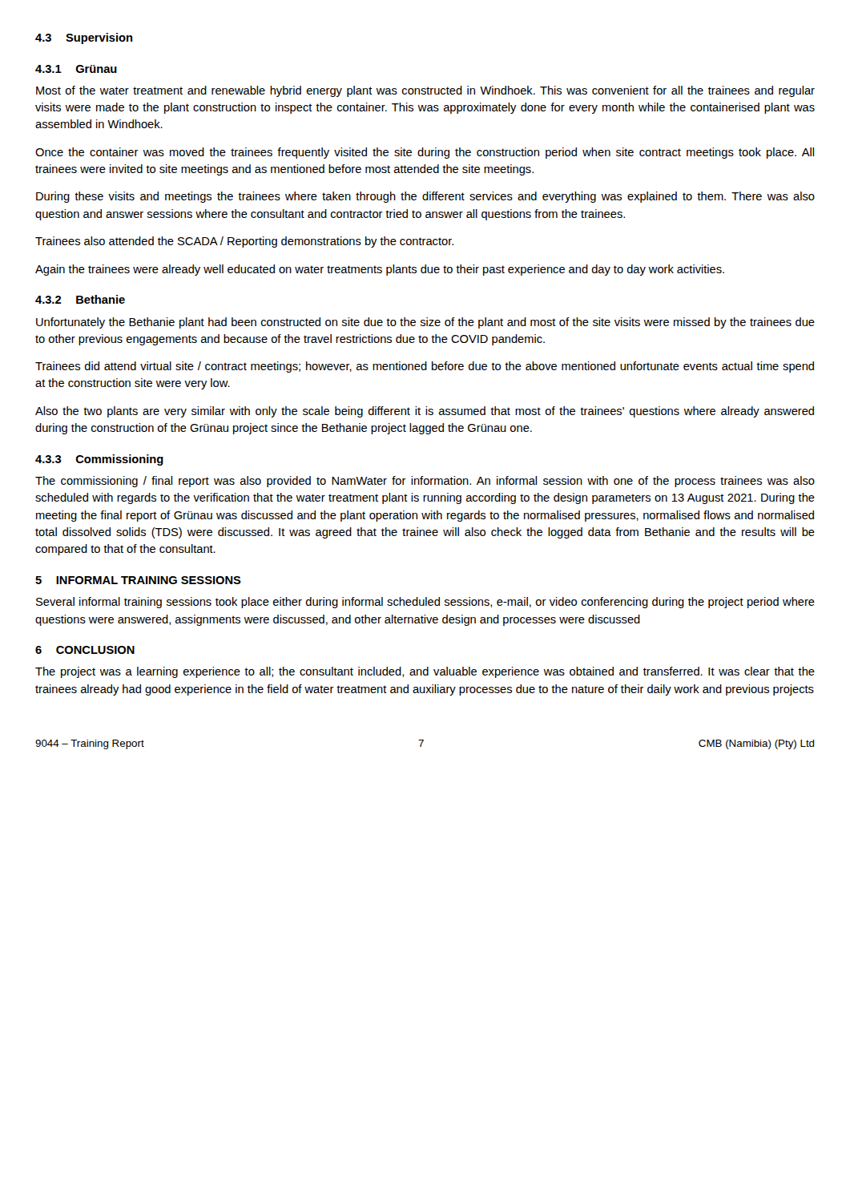4.3 Supervision
4.3.1 Grünau
Most of the water treatment and renewable hybrid energy plant was constructed in Windhoek. This was convenient for all the trainees and regular visits were made to the plant construction to inspect the container. This was approximately done for every month while the containerised plant was assembled in Windhoek.
Once the container was moved the trainees frequently visited the site during the construction period when site contract meetings took place. All trainees were invited to site meetings and as mentioned before most attended the site meetings.
During these visits and meetings the trainees where taken through the different services and everything was explained to them. There was also question and answer sessions where the consultant and contractor tried to answer all questions from the trainees.
Trainees also attended the SCADA / Reporting demonstrations by the contractor.
Again the trainees were already well educated on water treatments plants due to their past experience and day to day work activities.
4.3.2 Bethanie
Unfortunately the Bethanie plant had been constructed on site due to the size of the plant and most of the site visits were missed by the trainees due to other previous engagements and because of the travel restrictions due to the COVID pandemic.
Trainees did attend virtual site / contract meetings; however, as mentioned before due to the above mentioned unfortunate events actual time spend at the construction site were very low.
Also the two plants are very similar with only the scale being different it is assumed that most of the trainees' questions where already answered during the construction of the Grünau project since the Bethanie project lagged the Grünau one.
4.3.3 Commissioning
The commissioning / final report was also provided to NamWater for information. An informal session with one of the process trainees was also scheduled with regards to the verification that the water treatment plant is running according to the design parameters on 13 August 2021. During the meeting the final report of Grünau was discussed and the plant operation with regards to the normalised pressures, normalised flows and normalised total dissolved solids (TDS) were discussed. It was agreed that the trainee will also check the logged data from Bethanie and the results will be compared to that of the consultant.
5 INFORMAL TRAINING SESSIONS
Several informal training sessions took place either during informal scheduled sessions, e-mail, or video conferencing during the project period where questions were answered, assignments were discussed, and other alternative design and processes were discussed
6 CONCLUSION
The project was a learning experience to all; the consultant included, and valuable experience was obtained and transferred. It was clear that the trainees already had good experience in the field of water treatment and auxiliary processes due to the nature of their daily work and previous projects
9044 – Training Report 7 CMB (Namibia) (Pty) Ltd